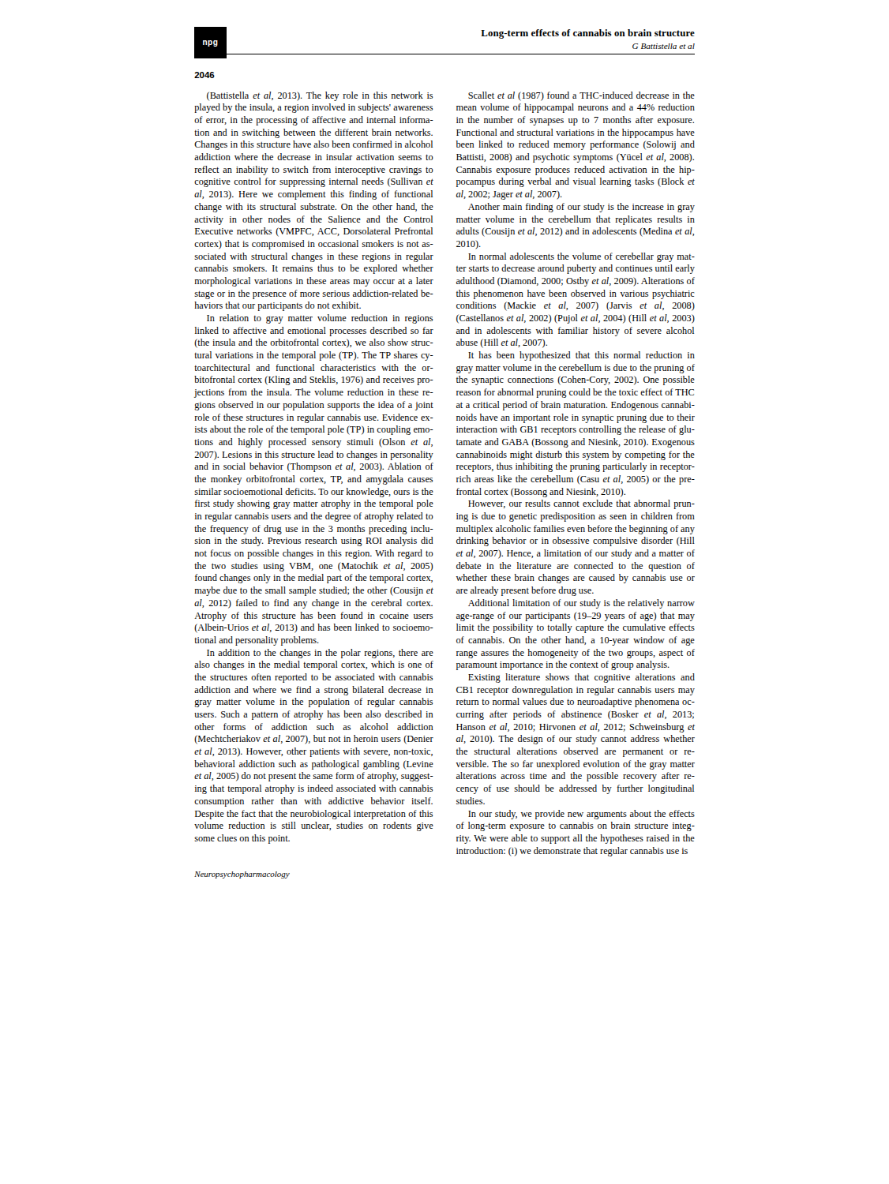npg
Long-term effects of cannabis on brain structure
G Battistella et al
2046
(Battistella et al, 2013). The key role in this network is played by the insula, a region involved in subjects' awareness of error, in the processing of affective and internal information and in switching between the different brain networks. Changes in this structure have also been confirmed in alcohol addiction where the decrease in insular activation seems to reflect an inability to switch from interoceptive cravings to cognitive control for suppressing internal needs (Sullivan et al, 2013). Here we complement this finding of functional change with its structural substrate. On the other hand, the activity in other nodes of the Salience and the Control Executive networks (VMPFC, ACC, Dorsolateral Prefrontal cortex) that is compromised in occasional smokers is not associated with structural changes in these regions in regular cannabis smokers. It remains thus to be explored whether morphological variations in these areas may occur at a later stage or in the presence of more serious addiction-related behaviors that our participants do not exhibit.
In relation to gray matter volume reduction in regions linked to affective and emotional processes described so far (the insula and the orbitofrontal cortex), we also show structural variations in the temporal pole (TP). The TP shares cytoarchitectural and functional characteristics with the orbitofrontal cortex (Kling and Steklis, 1976) and receives projections from the insula. The volume reduction in these regions observed in our population supports the idea of a joint role of these structures in regular cannabis use. Evidence exists about the role of the temporal pole (TP) in coupling emotions and highly processed sensory stimuli (Olson et al, 2007). Lesions in this structure lead to changes in personality and in social behavior (Thompson et al, 2003). Ablation of the monkey orbitofrontal cortex, TP, and amygdala causes similar socioemotional deficits. To our knowledge, ours is the first study showing gray matter atrophy in the temporal pole in regular cannabis users and the degree of atrophy related to the frequency of drug use in the 3 months preceding inclusion in the study. Previous research using ROI analysis did not focus on possible changes in this region. With regard to the two studies using VBM, one (Matochik et al, 2005) found changes only in the medial part of the temporal cortex, maybe due to the small sample studied; the other (Cousijn et al, 2012) failed to find any change in the cerebral cortex. Atrophy of this structure has been found in cocaine users (Albein-Urios et al, 2013) and has been linked to socioemotional and personality problems.
In addition to the changes in the polar regions, there are also changes in the medial temporal cortex, which is one of the structures often reported to be associated with cannabis addiction and where we find a strong bilateral decrease in gray matter volume in the population of regular cannabis users. Such a pattern of atrophy has been also described in other forms of addiction such as alcohol addiction (Mechtcheriakov et al, 2007), but not in heroin users (Denier et al, 2013). However, other patients with severe, non-toxic, behavioral addiction such as pathological gambling (Levine et al, 2005) do not present the same form of atrophy, suggesting that temporal atrophy is indeed associated with cannabis consumption rather than with addictive behavior itself. Despite the fact that the neurobiological interpretation of this volume reduction is still unclear, studies on rodents give some clues on this point.
Scallet et al (1987) found a THC-induced decrease in the mean volume of hippocampal neurons and a 44% reduction in the number of synapses up to 7 months after exposure. Functional and structural variations in the hippocampus have been linked to reduced memory performance (Solowij and Battisti, 2008) and psychotic symptoms (Yücel et al, 2008). Cannabis exposure produces reduced activation in the hippocampus during verbal and visual learning tasks (Block et al, 2002; Jager et al, 2007).
Another main finding of our study is the increase in gray matter volume in the cerebellum that replicates results in adults (Cousijn et al, 2012) and in adolescents (Medina et al, 2010).
In normal adolescents the volume of cerebellar gray matter starts to decrease around puberty and continues until early adulthood (Diamond, 2000; Ostby et al, 2009). Alterations of this phenomenon have been observed in various psychiatric conditions (Mackie et al, 2007) (Jarvis et al, 2008) (Castellanos et al, 2002) (Pujol et al, 2004) (Hill et al, 2003) and in adolescents with familiar history of severe alcohol abuse (Hill et al, 2007).
It has been hypothesized that this normal reduction in gray matter volume in the cerebellum is due to the pruning of the synaptic connections (Cohen-Cory, 2002). One possible reason for abnormal pruning could be the toxic effect of THC at a critical period of brain maturation. Endogenous cannabinoids have an important role in synaptic pruning due to their interaction with GB1 receptors controlling the release of glutamate and GABA (Bossong and Niesink, 2010). Exogenous cannabinoids might disturb this system by competing for the receptors, thus inhibiting the pruning particularly in receptor-rich areas like the cerebellum (Casu et al, 2005) or the prefrontal cortex (Bossong and Niesink, 2010).
However, our results cannot exclude that abnormal pruning is due to genetic predisposition as seen in children from multiplex alcoholic families even before the beginning of any drinking behavior or in obsessive compulsive disorder (Hill et al, 2007). Hence, a limitation of our study and a matter of debate in the literature are connected to the question of whether these brain changes are caused by cannabis use or are already present before drug use.
Additional limitation of our study is the relatively narrow age-range of our participants (19–29 years of age) that may limit the possibility to totally capture the cumulative effects of cannabis. On the other hand, a 10-year window of age range assures the homogeneity of the two groups, aspect of paramount importance in the context of group analysis.
Existing literature shows that cognitive alterations and CB1 receptor downregulation in regular cannabis users may return to normal values due to neuroadaptive phenomena occurring after periods of abstinence (Bosker et al, 2013; Hanson et al, 2010; Hirvonen et al, 2012; Schweinsburg et al, 2010). The design of our study cannot address whether the structural alterations observed are permanent or reversible. The so far unexplored evolution of the gray matter alterations across time and the possible recovery after recency of use should be addressed by further longitudinal studies.
In our study, we provide new arguments about the effects of long-term exposure to cannabis on brain structure integrity. We were able to support all the hypotheses raised in the introduction: (i) we demonstrate that regular cannabis use is
Neuropsychopharmacology